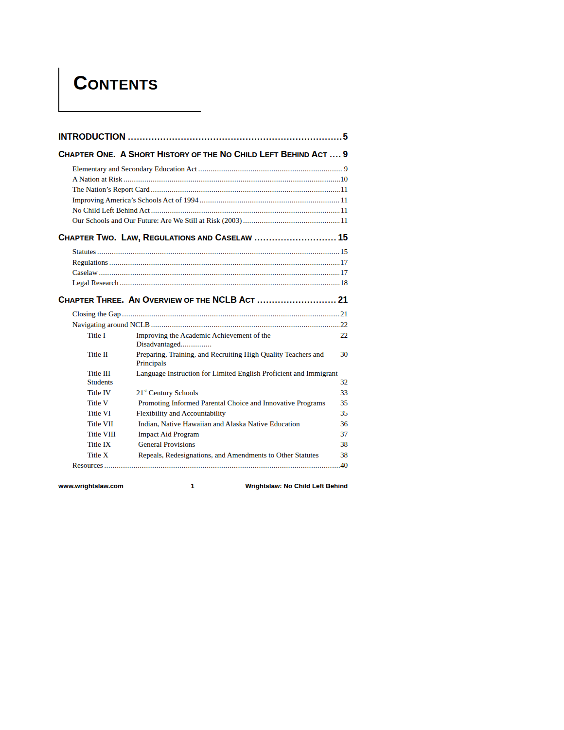CONTENTS
INTRODUCTION ................................................................................................. 5
CHAPTER ONE. A SHORT HISTORY OF THE NO CHILD LEFT BEHIND ACT ................. 9
Elementary and Secondary Education Act ................................................................................. 9
A Nation at Risk ......................................................................................................................... 10
The Nation’s Report Card ......................................................................................................... 11
Improving America’s Schools Act of 1994 ................................................................................. 11
No Child Left Behind Act ......................................................................................................... 11
Our Schools and Our Future: Are We Still at Risk (2003) ......................................................... 11
CHAPTER TWO. LAW, REGULATIONS AND CASELAW ........................................... 15
Statutes ......................................................................................................................................... 15
Regulations ................................................................................................................................. 17
Caselaw ......................................................................................................................................... 17
Legal Research ......................................................................................................................... 18
CHAPTER THREE. AN OVERVIEW OF THE NCLB ACT .......................................... 21
Closing the Gap ......................................................................................................................... 21
Navigating around NCLB ......................................................................................................... 22
Title I Improving the Academic Achievement of the Disadvantaged............... 22
Title II Preparing, Training, and Recruiting High Quality Teachers and Principals 30
Title III Language Instruction for Limited English Proficient and Immigrant
Students 32
Title IV 21st Century Schools 33
Title V Promoting Informed Parental Choice and Innovative Programs 35
Title VI Flexibility and Accountability 35
Title VII Indian, Native Hawaiian and Alaska Native Education 36
Title VIII Impact Aid Program 37
Title IX General Provisions 38
Title X Repeals, Redesignations, and Amendments to Other Statutes 38
Resources ..................................................................................................................................... 40
www.wrightslaw.com 1 Wrightslaw: No Child Left Behind